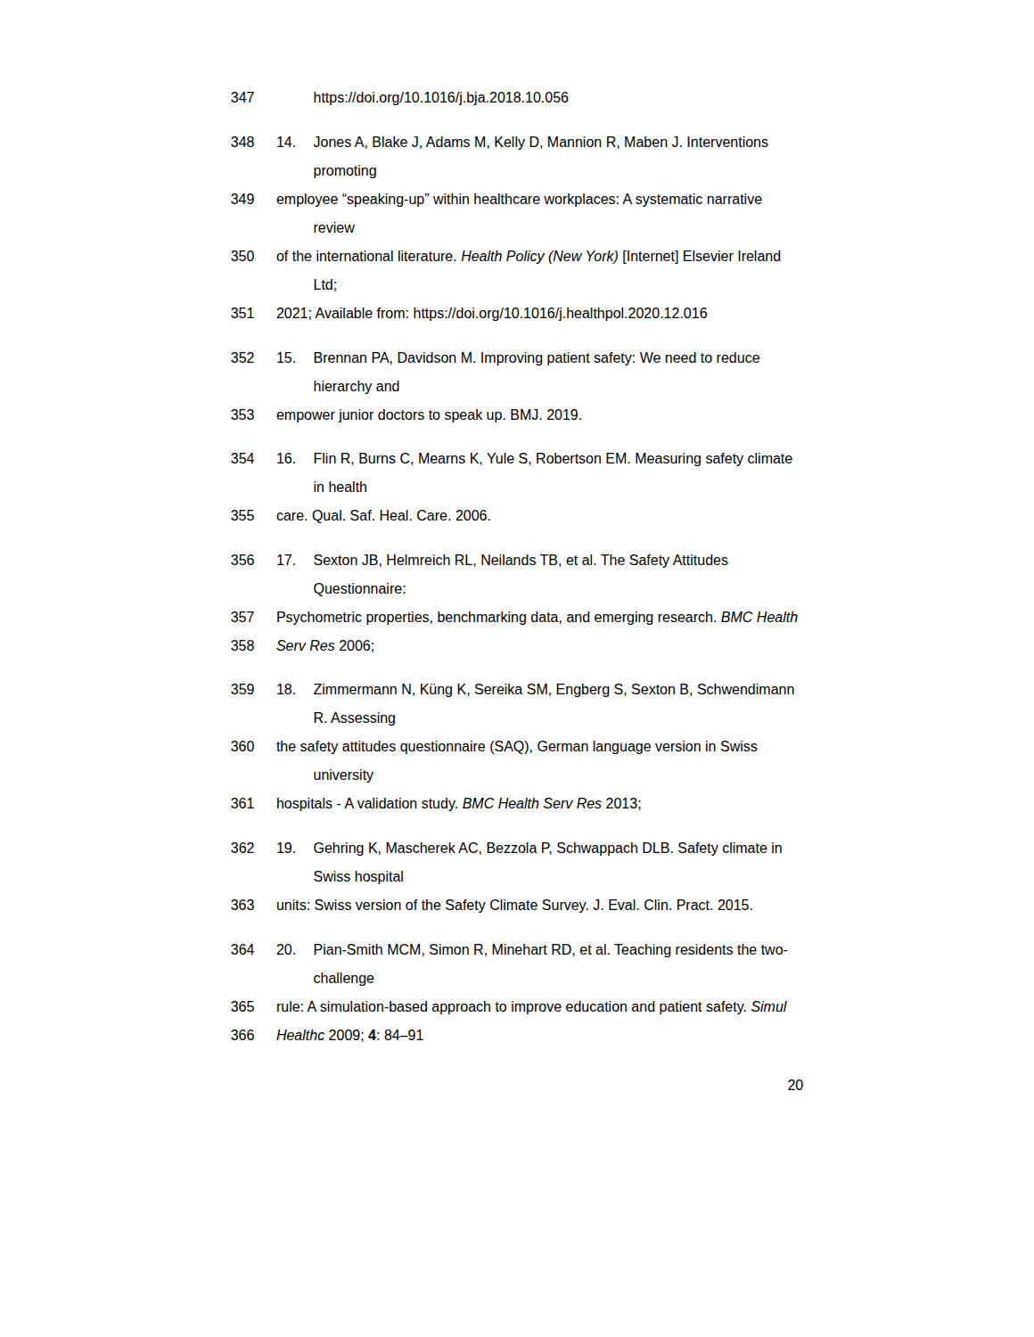347 https://doi.org/10.1016/j.bja.2018.10.056
348 14. Jones A, Blake J, Adams M, Kelly D, Mannion R, Maben J. Interventions promoting 349employee “speaking-up” within healthcare workplaces: A systematic narrative review 350of the international literature. Health Policy (New York) [Internet] Elsevier Ireland Ltd; 3512021; Available from: https://doi.org/10.1016/j.healthpol.2020.12.016
352 15. Brennan PA, Davidson M. Improving patient safety: We need to reduce hierarchy and 353empower junior doctors to speak up. BMJ. 2019.
354 16. Flin R, Burns C, Mearns K, Yule S, Robertson EM. Measuring safety climate in health 355care. Qual. Saf. Heal. Care. 2006.
356 17. Sexton JB, Helmreich RL, Neilands TB, et al. The Safety Attitudes Questionnaire: 357 Psychometric properties, benchmarking data, and emerging research. BMC Health 358 Serv Res 2006;
359 18. Zimmermann N, Küng K, Sereika SM, Engberg S, Sexton B, Schwendimann R. Assessing 360the safety attitudes questionnaire (SAQ), German language version in Swiss university 361hospitals - A validation study. BMC Health Serv Res 2013;
362 19. Gehring K, Mascherek AC, Bezzola P, Schwappach DLB. Safety climate in Swiss hospital 363units: Swiss version of the Safety Climate Survey. J. Eval. Clin. Pract. 2015.
364 20. Pian-Smith MCM, Simon R, Minehart RD, et al. Teaching residents the two-challenge 365rule: A simulation-based approach to improve education and patient safety. Simul 366 Healthc 2009; 4: 84–91
20